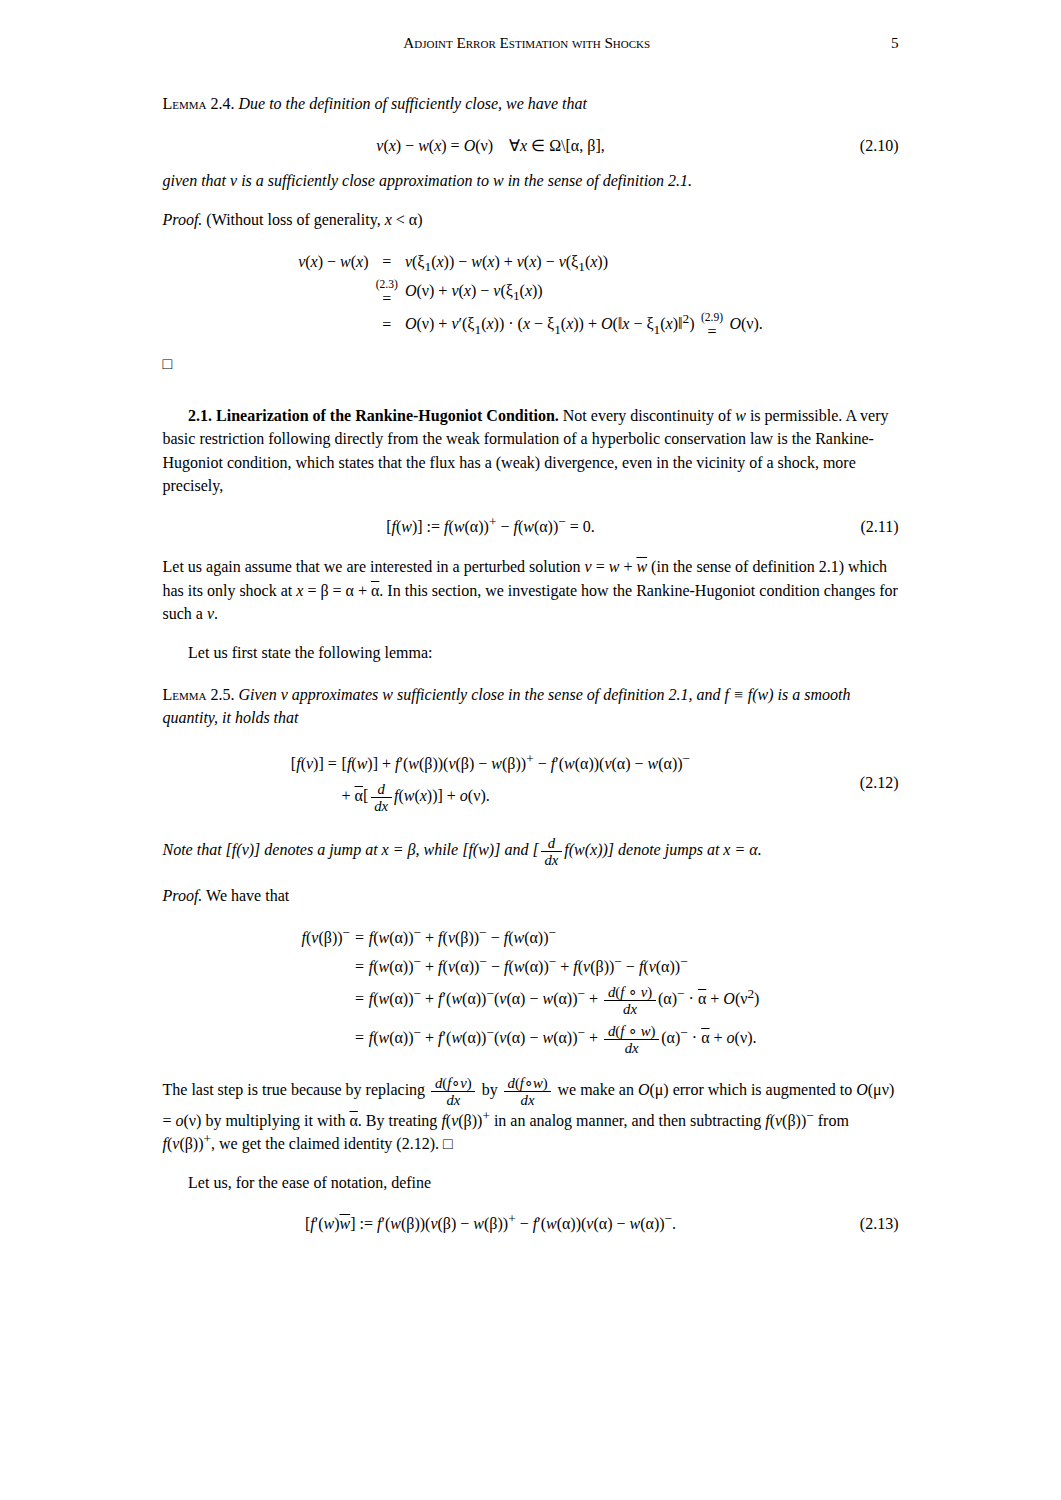Adjoint Error Estimation with Shocks 5
Lemma 2.4. Due to the definition of sufficiently close, we have that
v(x) − w(x) = O(ν) ∀x ∈ Ω\[α, β], (2.10)
given that v is a sufficiently close approximation to w in the sense of definition 2.1.
Proof. (Without loss of generality, x < α)
| v ( x ) − w ( x ) | = | v (ξ 1 ( x )) − w ( x ) + v ( x ) − v (ξ 1 ( x )) |
| | (2.3) = | O (ν) + v ( x ) − v (ξ 1 ( x )) |
| | = | O (ν) + v ′(ξ 1 ( x )) · ( x − ξ 1 ( x )) + O (‖ x − ξ 1 ( x )‖ 2 ) (2.9) = O (ν). |
□
2.1. Linearization of the Rankine-Hugoniot Condition. Not every discontinuity of w is permissible. A very basic restriction following directly from the weak formulation of a hyperbolic conservation law is the Rankine-Hugoniot condition, which states that the flux has a (weak) divergence, even in the vicinity of a shock, more precisely,
[f(w)] := f(w(α))+ − f(w(α))− = 0. (2.11)
Let us again assume that we are interested in a perturbed solution v = w + w (in the sense of definition 2.1) which has its only shock at x = β = α + α. In this section, we investigate how the Rankine-Hugoniot condition changes for such a v.
Let us first state the following lemma:
Lemma 2.5. Given v approximates w sufficiently close in the sense of definition 2.1, and f ≡ f(w) is a smooth quantity, it holds that
| [ f ( v )] = | [ f ( w )] + f ′( w (β))( v (β) − w (β)) + − f ′( w (α))( v (α) − w (α)) − |
| | + α [ d dx f ( w ( x ))] + o (ν). |
(2.12)
Note that [f(v)] denotes a jump at x = β, while [f(w)] and [ddx f(w(x))] denote jumps at x = α.
Proof. We have that
| f ( v (β)) − | = | f ( w (α)) − + f ( v (β)) − − f ( w (α)) − |
| | = | f ( w (α)) − + f ( v (α)) − − f ( w (α)) − + f ( v (β)) − − f ( v (α)) − |
| | = | f ( w (α)) − + f ′( w (α)) − ( v (α) − w (α)) − + d ( f ∘ v ) dx (α) − · α + O (ν 2 ) |
| | = | f ( w (α)) − + f ′( w (α)) − ( v (α) − w (α)) − + d ( f ∘ w ) dx (α) − · α + o (ν). |
The last step is true because by replacing d(f∘v) dx by d(f∘w) dx we make an O(μ) error which is augmented to O(μν) = o(ν) by multiplying it with α. By treating f(v(β))+ in an analog manner, and then subtracting f(v(β))− from f(v(β))+, we get the claimed identity (2.12). □
Let us, for the ease of notation, define
[f′(w)w] := f′(w(β))(v(β) − w(β))+ − f′(w(α))(v(α) − w(α))−. (2.13)